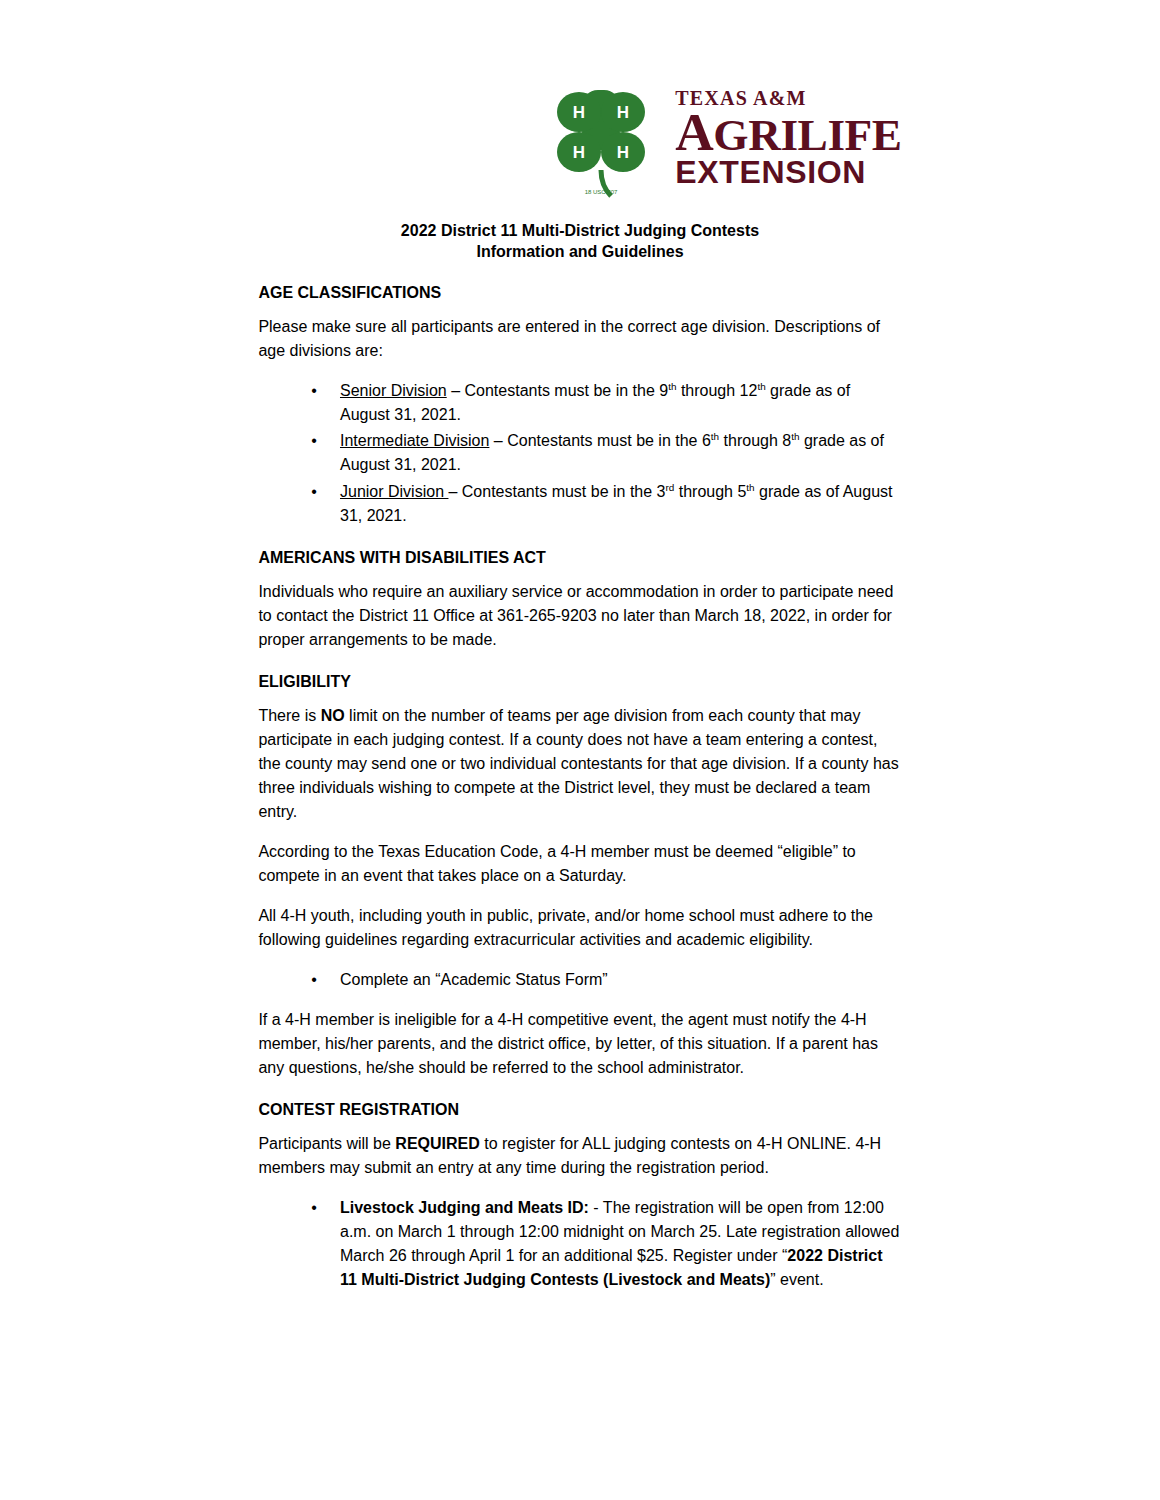H H H H 18 USC 707
TEXAS A&M
AGRILIFE
EXTENSION
2022 District 11 Multi-District Judging Contests
Information and Guidelines
AGE CLASSIFICATIONS
Please make sure all participants are entered in the correct age division. Descriptions of age divisions are:
Senior Division – Contestants must be in the 9th through 12th grade as of August 31, 2021.
Intermediate Division – Contestants must be in the 6th through 8th grade as of August 31, 2021.
Junior Division – Contestants must be in the 3rd through 5th grade as of August 31, 2021.
AMERICANS WITH DISABILITIES ACT
Individuals who require an auxiliary service or accommodation in order to participate need to contact the District 11 Office at 361-265-9203 no later than March 18, 2022, in order for proper arrangements to be made.
ELIGIBILITY
There is NO limit on the number of teams per age division from each county that may participate in each judging contest. If a county does not have a team entering a contest, the county may send one or two individual contestants for that age division. If a county has three individuals wishing to compete at the District level, they must be declared a team entry.
According to the Texas Education Code, a 4-H member must be deemed “eligible” to compete in an event that takes place on a Saturday.
All 4-H youth, including youth in public, private, and/or home school must adhere to the following guidelines regarding extracurricular activities and academic eligibility.
Complete an “Academic Status Form”
If a 4-H member is ineligible for a 4-H competitive event, the agent must notify the 4-H member, his/her parents, and the district office, by letter, of this situation. If a parent has any questions, he/she should be referred to the school administrator.
CONTEST REGISTRATION
Participants will be REQUIRED to register for ALL judging contests on 4-H ONLINE. 4-H members may submit an entry at any time during the registration period.
Livestock Judging and Meats ID: - The registration will be open from 12:00 a.m. on March 1 through 12:00 midnight on March 25. Late registration allowed March 26 through April 1 for an additional $25. Register under “2022 District 11 Multi-District Judging Contests (Livestock and Meats)” event.